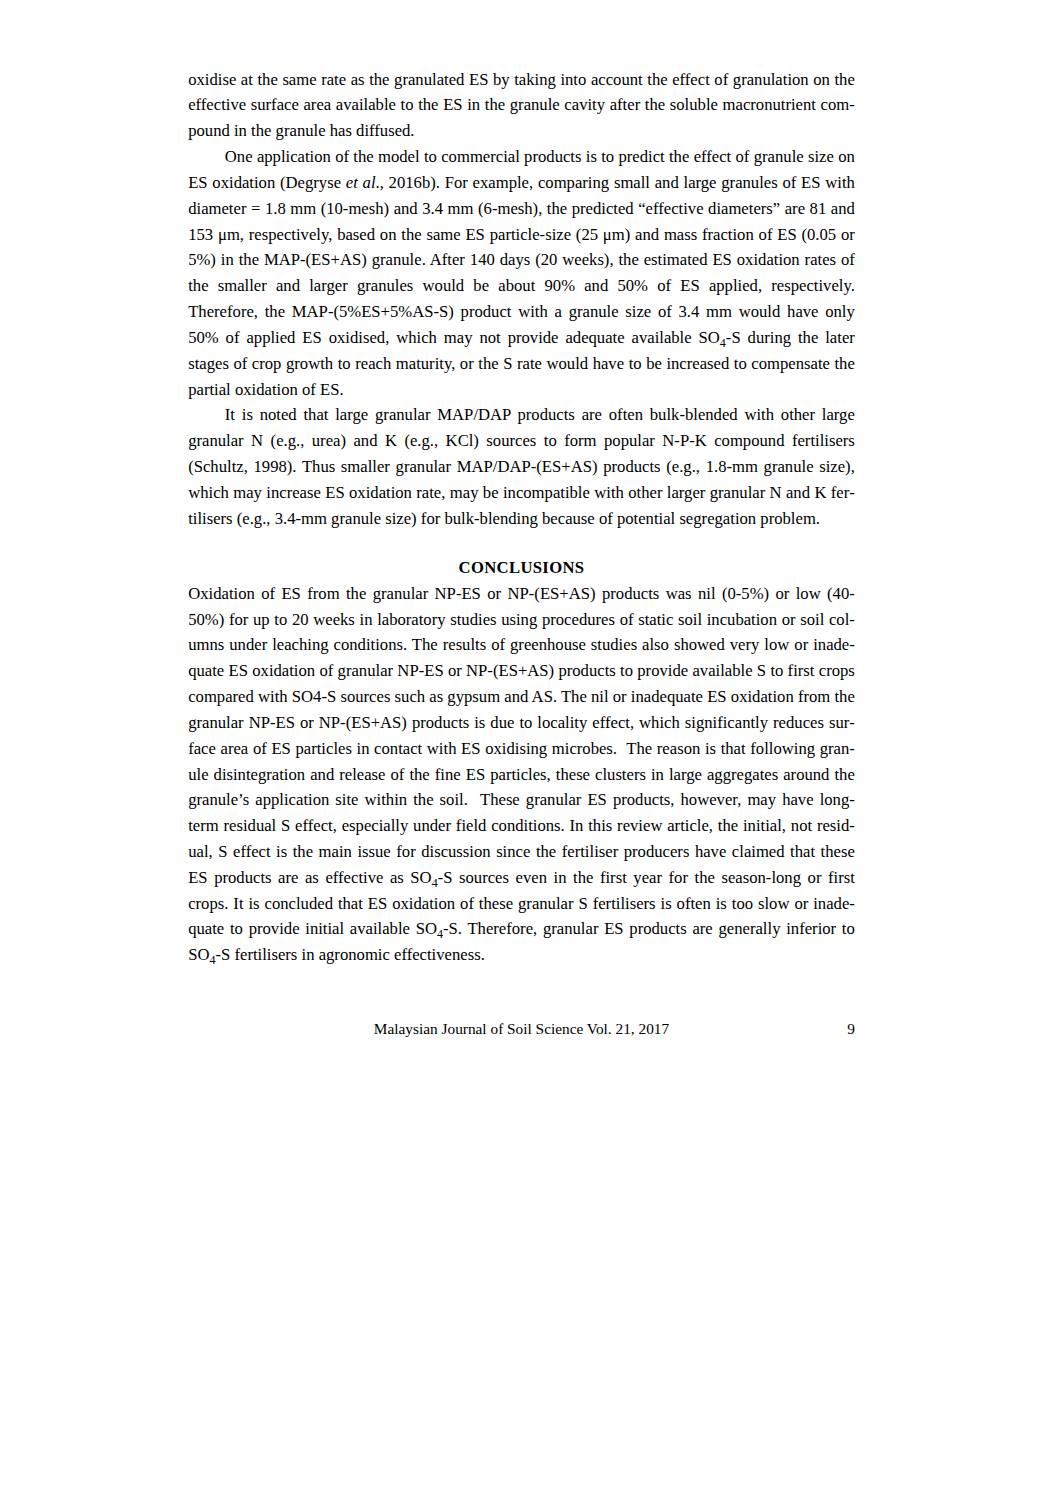oxidise at the same rate as the granulated ES by taking into account the effect of granulation on the effective surface area available to the ES in the granule cavity after the soluble macronutrient compound in the granule has diffused.
One application of the model to commercial products is to predict the effect of granule size on ES oxidation (Degryse et al., 2016b). For example, comparing small and large granules of ES with diameter = 1.8 mm (10-mesh) and 3.4 mm (6-mesh), the predicted “effective diameters” are 81 and 153 μm, respectively, based on the same ES particle-size (25 μm) and mass fraction of ES (0.05 or 5%) in the MAP-(ES+AS) granule. After 140 days (20 weeks), the estimated ES oxidation rates of the smaller and larger granules would be about 90% and 50% of ES applied, respectively. Therefore, the MAP-(5%ES+5%AS-S) product with a granule size of 3.4 mm would have only 50% of applied ES oxidised, which may not provide adequate available SO4-S during the later stages of crop growth to reach maturity, or the S rate would have to be increased to compensate the partial oxidation of ES.
It is noted that large granular MAP/DAP products are often bulk-blended with other large granular N (e.g., urea) and K (e.g., KCl) sources to form popular N-P-K compound fertilisers (Schultz, 1998). Thus smaller granular MAP/DAP-(ES+AS) products (e.g., 1.8-mm granule size), which may increase ES oxidation rate, may be incompatible with other larger granular N and K fertilisers (e.g., 3.4-mm granule size) for bulk-blending because of potential segregation problem.
Conclusions
Oxidation of ES from the granular NP-ES or NP-(ES+AS) products was nil (0-5%) or low (40-50%) for up to 20 weeks in laboratory studies using procedures of static soil incubation or soil columns under leaching conditions. The results of greenhouse studies also showed very low or inadequate ES oxidation of granular NP-ES or NP-(ES+AS) products to provide available S to first crops compared with SO4-S sources such as gypsum and AS. The nil or inadequate ES oxidation from the granular NP-ES or NP-(ES+AS) products is due to locality effect, which significantly reduces surface area of ES particles in contact with ES oxidising microbes. The reason is that following granule disintegration and release of the fine ES particles, these clusters in large aggregates around the granule’s application site within the soil. These granular ES products, however, may have long-term residual S effect, especially under field conditions. In this review article, the initial, not residual, S effect is the main issue for discussion since the fertiliser producers have claimed that these ES products are as effective as SO4-S sources even in the first year for the season-long or first crops. It is concluded that ES oxidation of these granular S fertilisers is often is too slow or inadequate to provide initial available SO4-S. Therefore, granular ES products are generally inferior to SO4-S fertilisers in agronomic effectiveness.
Malaysian Journal of Soil Science Vol. 21, 2017 9